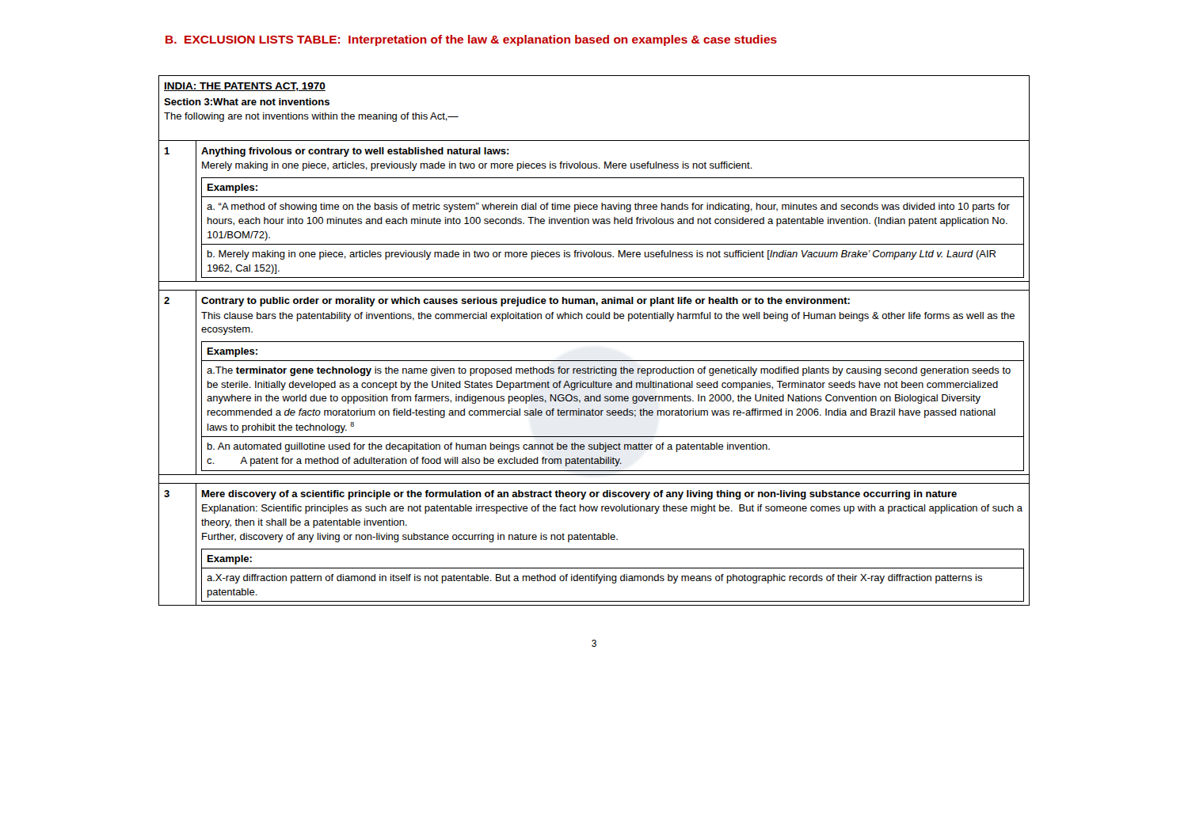B. EXCLUSION LISTS TABLE: Interpretation of the law & explanation based on examples & case studies
| INDIA: THE PATENTS ACT, 1970 Section 3:What are not inventions The following are not inventions within the meaning of this Act,— |
| 1 | Anything frivolous or contrary to well established natural laws: Merely making in one piece, articles, previously made in two or more pieces is frivolous. Mere usefulness is not sufficient. / Examples: / / a. “A method of showing time on the basis of metric system” wherein dial of time piece having three hands for indicating, hour, minutes and seconds was divided into 10 parts for hours, each hour into 100 minutes and each minute into 100 seconds. The invention was held frivolous and not considered a patentable invention. (Indian patent application No. 101/BOM/72). / / b. Merely making in one piece, articles previously made in two or more pieces is frivolous. Mere usefulness is not sufficient [ Indian Vacuum Brake’ Company Ltd v. Laurd (AIR 1962, Cal 152)]. / |
| 2 | Contrary to public order or morality or which causes serious prejudice to human, animal or plant life or health or to the environment: This clause bars the patentability of inventions, the commercial exploitation of which could be potentially harmful to the well being of Human beings & other life forms as well as the ecosystem. / Examples: / / a.The terminator gene technology is the name given to proposed methods for restricting the reproduction of genetically modified plants by causing second generation seeds to be sterile. Initially developed as a concept by the United States Department of Agriculture and multinational seed companies, Terminator seeds have not been commercialized anywhere in the world due to opposition from farmers, indigenous peoples, NGOs, and some governments. In 2000, the United Nations Convention on Biological Diversity recommended a de facto moratorium on field-testing and commercial sale of terminator seeds; the moratorium was re-affirmed in 2006. India and Brazil have passed national laws to prohibit the technology. 8 / / b. An automated guillotine used for the decapitation of human beings cannot be the subject matter of a patentable invention. c. A patent for a method of adulteration of food will also be excluded from patentability. / |
| 3 | Mere discovery of a scientific principle or the formulation of an abstract theory or discovery of any living thing or non-living substance occurring in nature Explanation: Scientific principles as such are not patentable irrespective of the fact how revolutionary these might be. But if someone comes up with a practical application of such a theory, then it shall be a patentable invention. Further, discovery of any living or non-living substance occurring in nature is not patentable. / Example: / / a.X-ray diffraction pattern of diamond in itself is not patentable. But a method of identifying diamonds by means of photographic records of their X-ray diffraction patterns is patentable. / |
3